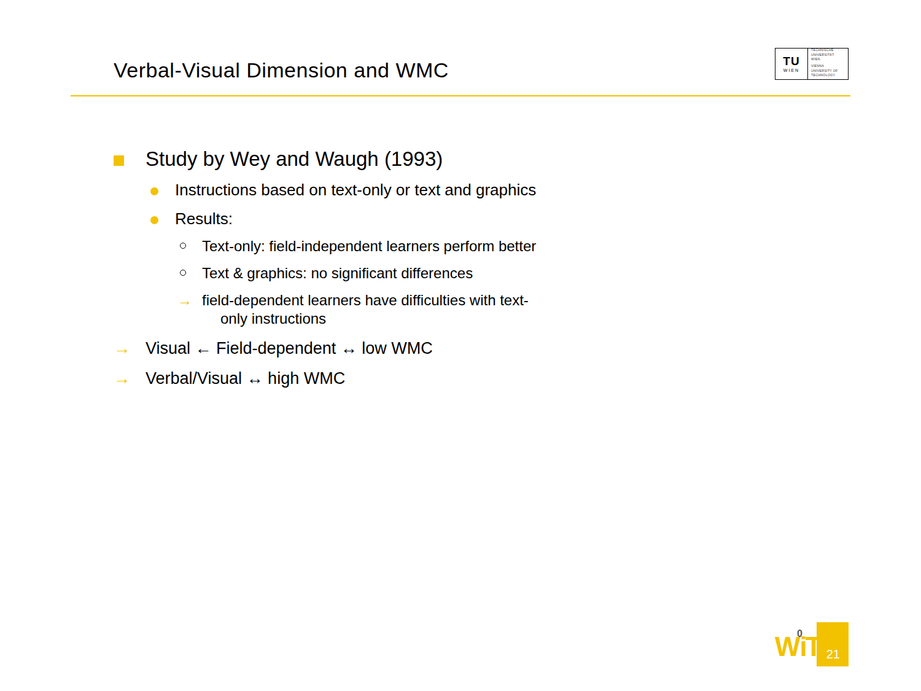Verbal-Visual Dimension and WMC
TU
WIEN
TECHNISCHE
UNIVERSITÄT
WIEN
VIENNA
UNIVERSITY OF
TECHNOLOGY
Study by Wey and Waugh (1993)
Instructions based on text-only or text and graphics
Results:
Text-only: field-independent learners perform better
Text & graphics: no significant differences
→ field-dependent learners have difficulties with text-
only instructions
→ Visual ← Field-dependent ↔ low WMC
→ Verbal/Visual ↔ high WMC
21
Wi T
0